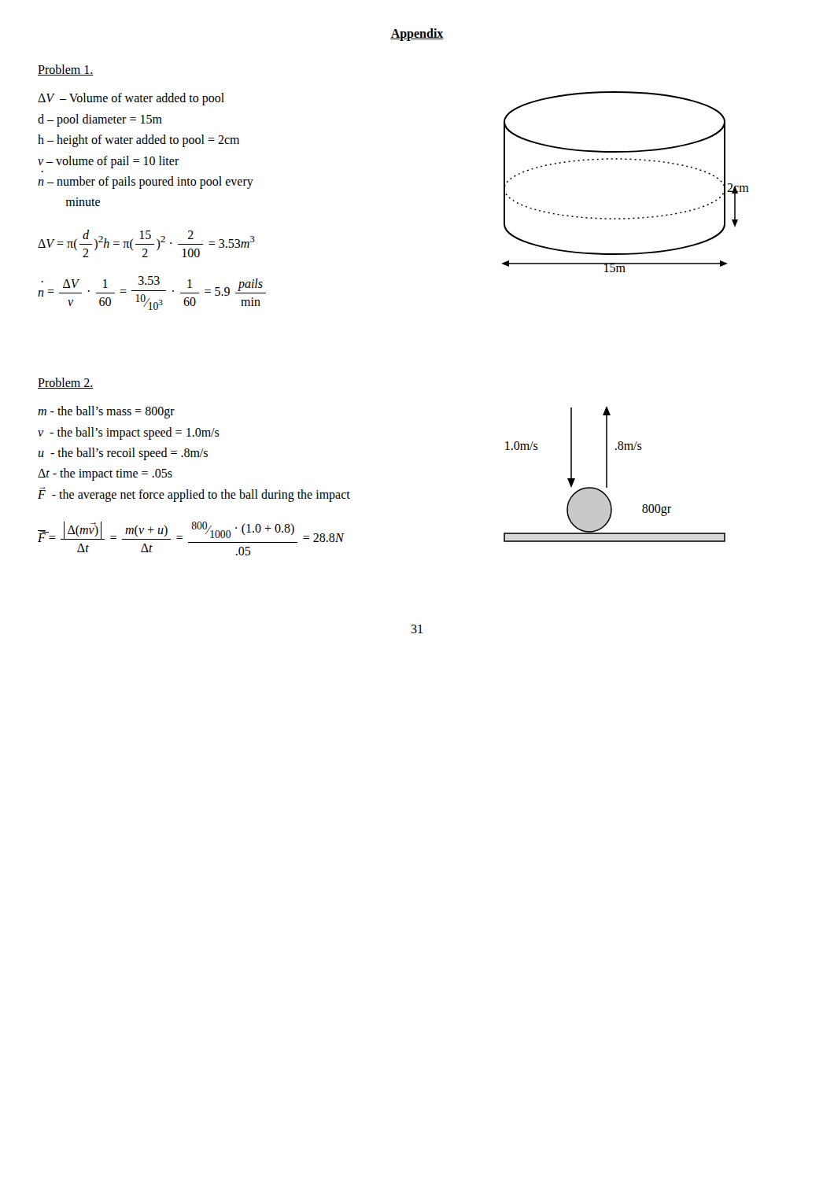Appendix
Problem 1.
ΔV – Volume of water added to pool
d – pool diameter = 15m
h – height of water added to pool = 2cm
v – volume of pail = 10 liter
n – number of pails poured into pool every
minute
ΔV = π(d 2)2h = π(152)2 · 2100 = 3.53m3
n = ΔV v · 160 = 3.5310⁄103 · 160 = 5.9 pails min
2cm 15m
Problem 2.
m - the ball’s mass = 800gr
v - the ball’s impact speed = 1.0m/s
u - the ball’s recoil speed = .8m/s
Δt - the impact time = .05s
F - the average net force applied to the ball during the impact
F̅ = Δ(mv) Δt = m(v + u) Δt = 800⁄1000 · (1.0 + 0.8).05 = 28.8N
1.0m/s .8m/s 800gr
31